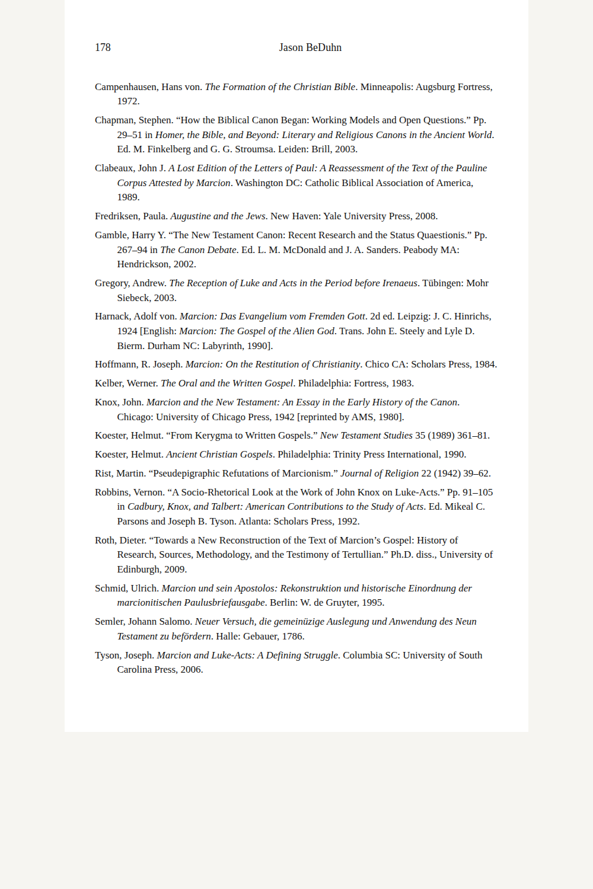178
Jason BeDuhn
Campenhausen, Hans von. The Formation of the Christian Bible. Minneapolis: Augsburg Fortress, 1972.
Chapman, Stephen. “How the Biblical Canon Began: Working Models and Open Questions.” Pp. 29–51 in Homer, the Bible, and Beyond: Literary and Religious Canons in the Ancient World. Ed. M. Finkelberg and G. G. Stroumsa. Leiden: Brill, 2003.
Clabeaux, John J. A Lost Edition of the Letters of Paul: A Reassessment of the Text of the Pauline Corpus Attested by Marcion. Washington DC: Catholic Biblical Association of America, 1989.
Fredriksen, Paula. Augustine and the Jews. New Haven: Yale University Press, 2008.
Gamble, Harry Y. “The New Testament Canon: Recent Research and the Status Quaestionis.” Pp. 267–94 in The Canon Debate. Ed. L. M. McDonald and J. A. Sanders. Peabody MA: Hendrickson, 2002.
Gregory, Andrew. The Reception of Luke and Acts in the Period before Irenaeus. Tübingen: Mohr Siebeck, 2003.
Harnack, Adolf von. Marcion: Das Evangelium vom Fremden Gott. 2d ed. Leipzig: J. C. Hinrichs, 1924 [English: Marcion: The Gospel of the Alien God. Trans. John E. Steely and Lyle D. Bierm. Durham NC: Labyrinth, 1990].
Hoffmann, R. Joseph. Marcion: On the Restitution of Christianity. Chico CA: Scholars Press, 1984.
Kelber, Werner. The Oral and the Written Gospel. Philadelphia: Fortress, 1983.
Knox, John. Marcion and the New Testament: An Essay in the Early History of the Canon. Chicago: University of Chicago Press, 1942 [reprinted by AMS, 1980].
Koester, Helmut. “From Kerygma to Written Gospels.” New Testament Studies 35 (1989) 361–81.
Koester, Helmut. Ancient Christian Gospels. Philadelphia: Trinity Press International, 1990.
Rist, Martin. “Pseudepigraphic Refutations of Marcionism.” Journal of Religion 22 (1942) 39–62.
Robbins, Vernon. “A Socio-Rhetorical Look at the Work of John Knox on Luke-Acts.” Pp. 91–105 in Cadbury, Knox, and Talbert: American Contributions to the Study of Acts. Ed. Mikeal C. Parsons and Joseph B. Tyson. Atlanta: Scholars Press, 1992.
Roth, Dieter. “Towards a New Reconstruction of the Text of Marcion’s Gospel: History of Research, Sources, Methodology, and the Testimony of Tertullian.” Ph.D. diss., University of Edinburgh, 2009.
Schmid, Ulrich. Marcion und sein Apostolos: Rekonstruktion und historische Einordnung der marcionitischen Paulusbriefausgabe. Berlin: W. de Gruyter, 1995.
Semler, Johann Salomo. Neuer Versuch, die gemeinüzige Auslegung und Anwendung des Neun Testament zu befördern. Halle: Gebauer, 1786.
Tyson, Joseph. Marcion and Luke-Acts: A Defining Struggle. Columbia SC: University of South Carolina Press, 2006.